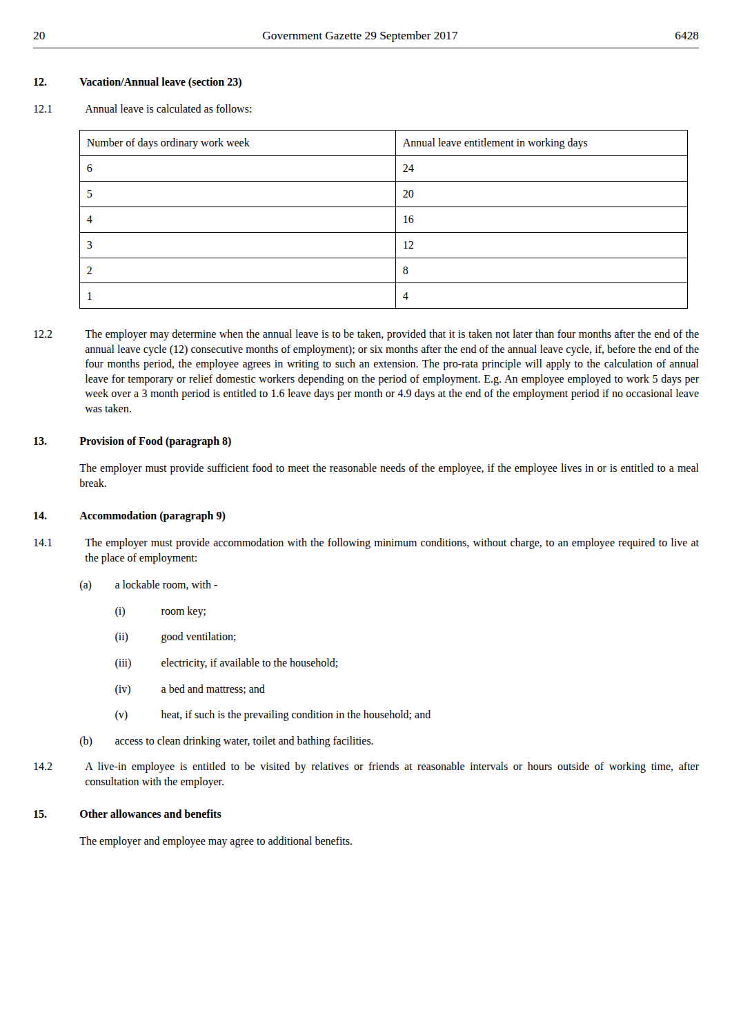20 Government Gazette 29 September 2017 6428
12.
Vacation/Annual leave (section 23)
12.1
Annual leave is calculated as follows:
| Number of days ordinary work week | Annual leave entitlement in working days |
| 6 | 24 |
| 5 | 20 |
| 4 | 16 |
| 3 | 12 |
| 2 | 8 |
| 1 | 4 |
12.2
The employer may determine when the annual leave is to be taken, provided that it is taken not later than four months after the end of the annual leave cycle (12) consecutive months of employment); or six months after the end of the annual leave cycle, if, before the end of the four months period, the employee agrees in writing to such an extension. The pro-rata principle will apply to the calculation of annual leave for temporary or relief domestic workers depending on the period of employment. E.g. An employee employed to work 5 days per week over a 3 month period is entitled to 1.6 leave days per month or 4.9 days at the end of the employment period if no occasional leave was taken.
13.
Provision of Food (paragraph 8)
The employer must provide sufficient food to meet the reasonable needs of the employee, if the employee lives in or is entitled to a meal break.
14.
Accommodation (paragraph 9)
14.1
The employer must provide accommodation with the following minimum conditions, without charge, to an employee required to live at the place of employment:
(a)
a lockable room, with -
(i)
room key;
(ii)
good ventilation;
(iii)
electricity, if available to the household;
(iv)
a bed and mattress; and
(v)
heat, if such is the prevailing condition in the household; and
(b)
access to clean drinking water, toilet and bathing facilities.
14.2
A live-in employee is entitled to be visited by relatives or friends at reasonable intervals or hours outside of working time, after consultation with the employer.
15.
Other allowances and benefits
The employer and employee may agree to additional benefits.